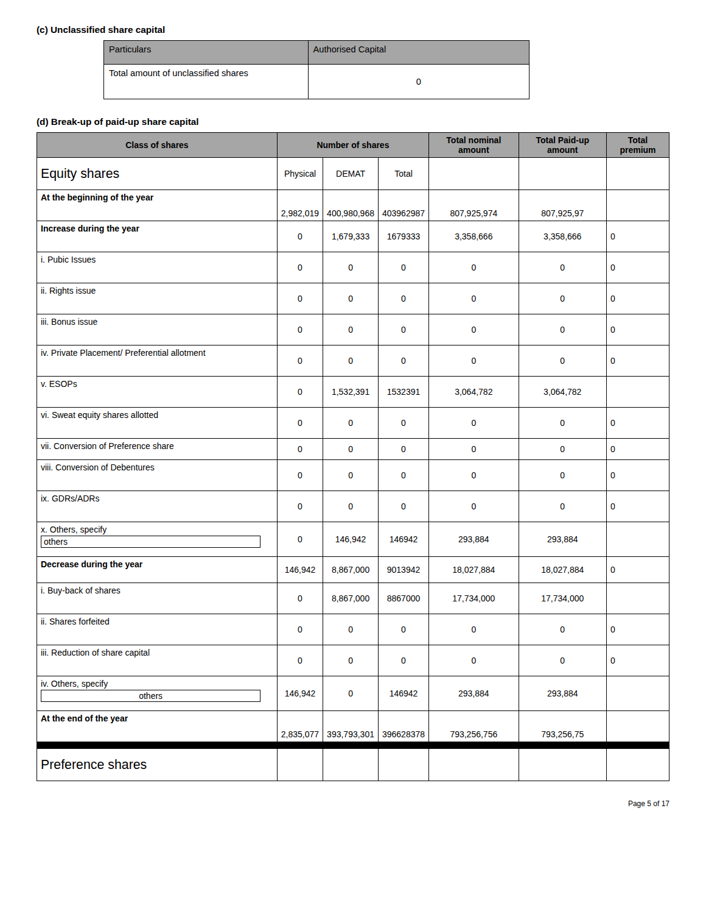(c) Unclassified share capital
| Particulars | Authorised Capital |
| --- | --- |
| Total amount of unclassified shares | 0 |
(d) Break-up of paid-up share capital
| Class of shares | Number of shares | Total nominal amount | Total Paid-up amount | Total premium |
| --- | --- | --- | --- | --- |
| Equity shares | Physical | DEMAT | Total | | | |
| At the beginning of the year | 2,982,019 | 400,980,968 | 403962987 | 807,925,974 | 807,925,97 | |
| Increase during the year | 0 | 1,679,333 | 1679333 | 3,358,666 | 3,358,666 | 0 |
| i. Pubic Issues | 0 | 0 | 0 | 0 | 0 | 0 |
| ii. Rights issue | 0 | 0 | 0 | 0 | 0 | 0 |
| iii. Bonus issue | 0 | 0 | 0 | 0 | 0 | 0 |
| iv. Private Placement/ Preferential allotment | 0 | 0 | 0 | 0 | 0 | 0 |
| v. ESOPs | 0 | 1,532,391 | 1532391 | 3,064,782 | 3,064,782 | |
| vi. Sweat equity shares allotted | 0 | 0 | 0 | 0 | 0 | 0 |
| vii. Conversion of Preference share | 0 | 0 | 0 | 0 | 0 | 0 |
| viii. Conversion of Debentures | 0 | 0 | 0 | 0 | 0 | 0 |
| ix. GDRs/ADRs | 0 | 0 | 0 | 0 | 0 | 0 |
| x. Others, specify others | 0 | 146,942 | 146942 | 293,884 | 293,884 | |
| Decrease during the year | 146,942 | 8,867,000 | 9013942 | 18,027,884 | 18,027,884 | 0 |
| i. Buy-back of shares | 0 | 8,867,000 | 8867000 | 17,734,000 | 17,734,000 | |
| ii. Shares forfeited | 0 | 0 | 0 | 0 | 0 | 0 |
| iii. Reduction of share capital | 0 | 0 | 0 | 0 | 0 | 0 |
| iv. Others, specify others | 146,942 | 0 | 146942 | 293,884 | 293,884 | |
| At the end of the year | 2,835,077 | 393,793,301 | 396628378 | 793,256,756 | 793,256,75 | |
| Preference shares | | | | | | |
Page 5 of 17